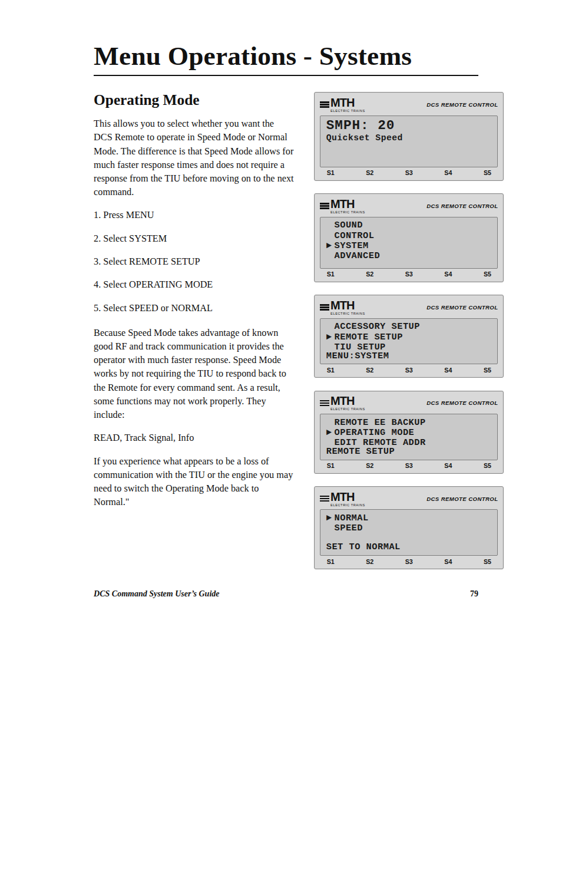Menu Operations - Systems
Operating Mode
This allows you to select whether you want the DCS Remote to operate in Speed Mode or Normal Mode. The difference is that Speed Mode allows for much faster response times and does not require a response from the TIU before moving on to the next command.
1. Press MENU
2. Select SYSTEM
3. Select REMOTE SETUP
4. Select OPERATING MODE
5. Select SPEED or NORMAL
Because Speed Mode takes advantage of known good RF and track communication it provides the operator with much faster response. Speed Mode works by not requiring the TIU to respond back to the Remote for every command sent. As a result, some functions may not work properly. They include:
READ, Track Signal, Info
If you experience what appears to be a loss of communication with the TIU or the engine you may need to switch the Operating Mode back to Normal."
MTH
ELECTRIC TRAINS
DCS REMOTE CONTROL
SMPH: 20
Quickset Speed
S1 S2 S3 S4 S5
MTH
ELECTRIC TRAINS
DCS REMOTE CONTROL
SOUND
CONTROL
►SYSTEM
ADVANCED
S1 S2 S3 S4 S5
MTH
ELECTRIC TRAINS
DCS REMOTE CONTROL
ACCESSORY SETUP
►REMOTE SETUP
TIU SETUP
MENU:SYSTEM
S1 S2 S3 S4 S5
MTH
ELECTRIC TRAINS
DCS REMOTE CONTROL
REMOTE EE BACKUP
►OPERATING MODE
EDIT REMOTE ADDR
REMOTE SETUP
S1 S2 S3 S4 S5
MTH
ELECTRIC TRAINS
DCS REMOTE CONTROL
►NORMAL
SPEED
SET TO NORMAL
S1 S2 S3 S4 S5
DCS Command System User’s Guide
79